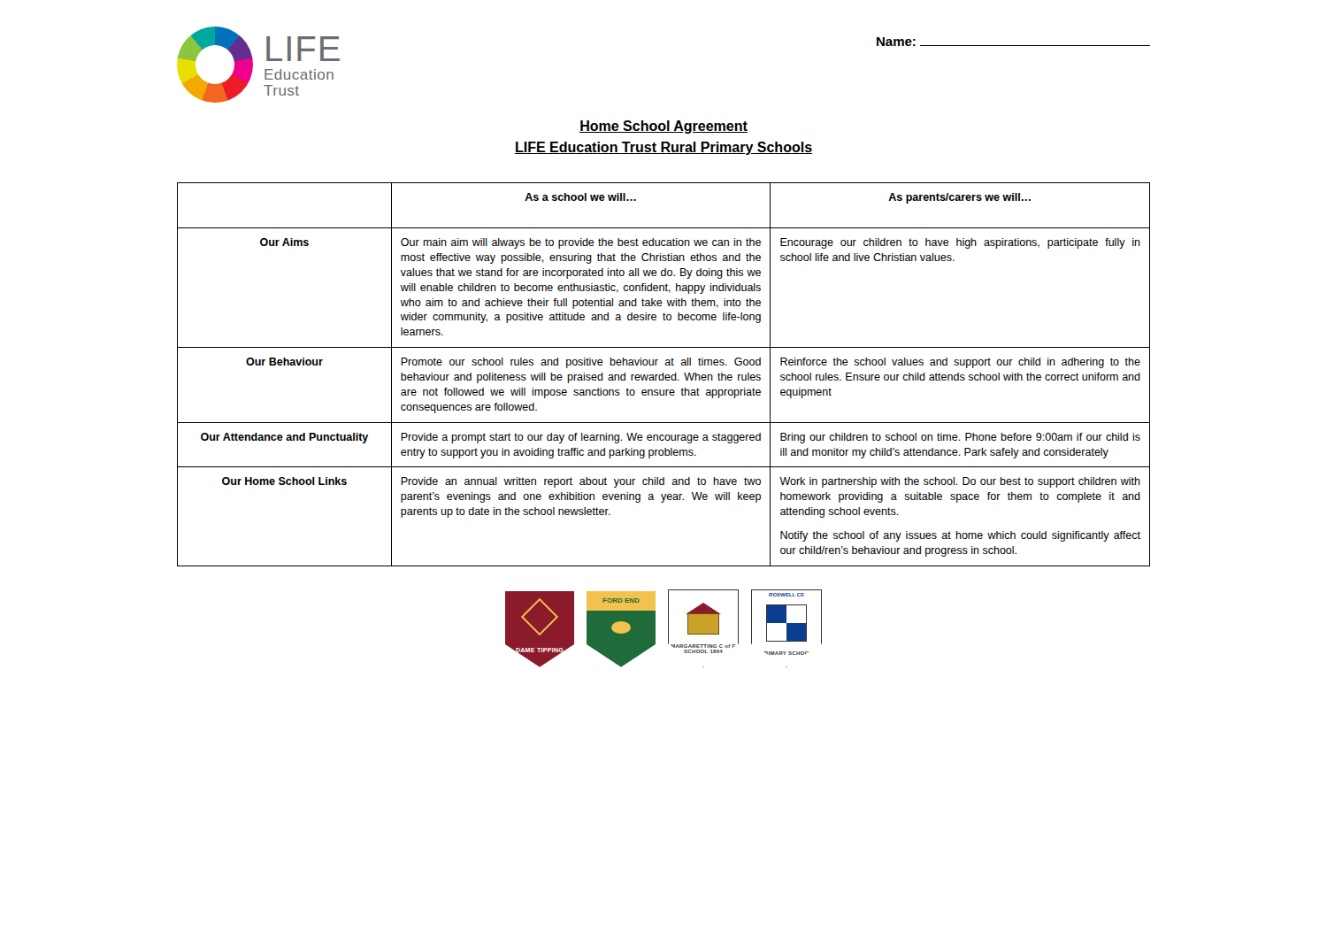LIFE
Education
Trust
Name:
Home School Agreement
LIFE Education Trust Rural Primary Schools
| | As a school we will… | As parents/carers we will… |
| --- | --- | --- |
| Our Aims | Our main aim will always be to provide the best education we can in the most effective way possible, ensuring that the Christian ethos and the values that we stand for are incorporated into all we do. By doing this we will enable children to become enthusiastic, confident, happy individuals who aim to and achieve their full potential and take with them, into the wider community, a positive attitude and a desire to become life-long learners. | Encourage our children to have high aspirations, participate fully in school life and live Christian values. |
| Our Behaviour | Promote our school rules and positive behaviour at all times. Good behaviour and politeness will be praised and rewarded. When the rules are not followed we will impose sanctions to ensure that appropriate consequences are followed. | Reinforce the school values and support our child in adhering to the school rules. Ensure our child attends school with the correct uniform and equipment |
| Our Attendance and Punctuality | Provide a prompt start to our day of learning. We encourage a staggered entry to support you in avoiding traffic and parking problems. | Bring our children to school on time. Phone before 9:00am if our child is ill and monitor my child’s attendance. Park safely and considerately |
| Our Home School Links | Provide an annual written report about your child and to have two parent’s evenings and one exhibition evening a year. We will keep parents up to date in the school newsletter. | Work in partnership with the school. Do our best to support children with homework providing a suitable space for them to complete it and attending school events. Notify the school of any issues at home which could significantly affect our child/ren’s behaviour and progress in school. |
DAME TIPPING
FORD END
MARGARETTING C of E SCHOOL 1864
ROXWELL CE
PRIMARY SCHOOL